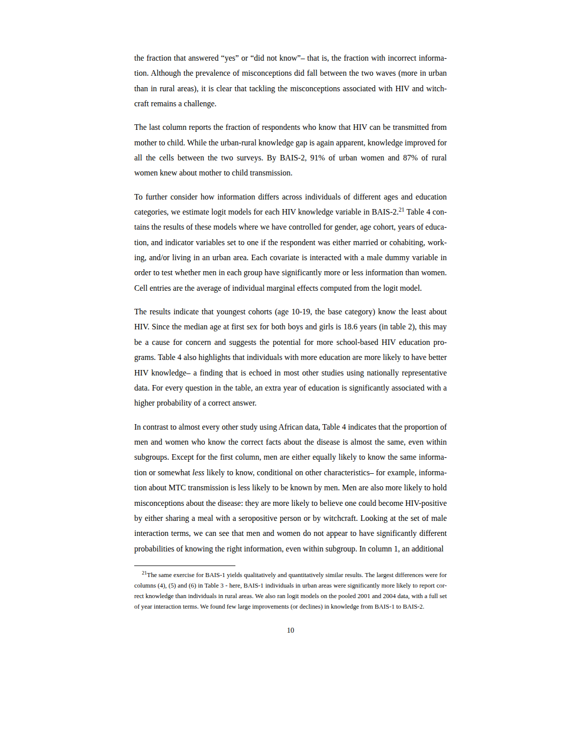the fraction that answered “yes” or “did not know”– that is, the fraction with incorrect information. Although the prevalence of misconceptions did fall between the two waves (more in urban than in rural areas), it is clear that tackling the misconceptions associated with HIV and witchcraft remains a challenge.
The last column reports the fraction of respondents who know that HIV can be transmitted from mother to child. While the urban-rural knowledge gap is again apparent, knowledge improved for all the cells between the two surveys. By BAIS-2, 91% of urban women and 87% of rural women knew about mother to child transmission.
To further consider how information differs across individuals of different ages and education categories, we estimate logit models for each HIV knowledge variable in BAIS-2.21 Table 4 contains the results of these models where we have controlled for gender, age cohort, years of education, and indicator variables set to one if the respondent was either married or cohabiting, working, and/or living in an urban area. Each covariate is interacted with a male dummy variable in order to test whether men in each group have significantly more or less information than women. Cell entries are the average of individual marginal effects computed from the logit model.
The results indicate that youngest cohorts (age 10-19, the base category) know the least about HIV. Since the median age at first sex for both boys and girls is 18.6 years (in table 2), this may be a cause for concern and suggests the potential for more school-based HIV education programs. Table 4 also highlights that individuals with more education are more likely to have better HIV knowledge– a finding that is echoed in most other studies using nationally representative data. For every question in the table, an extra year of education is significantly associated with a higher probability of a correct answer.
In contrast to almost every other study using African data, Table 4 indicates that the proportion of men and women who know the correct facts about the disease is almost the same, even within subgroups. Except for the first column, men are either equally likely to know the same information or somewhat less likely to know, conditional on other characteristics– for example, information about MTC transmission is less likely to be known by men. Men are also more likely to hold misconceptions about the disease: they are more likely to believe one could become HIV-positive by either sharing a meal with a seropositive person or by witchcraft. Looking at the set of male interaction terms, we can see that men and women do not appear to have significantly different probabilities of knowing the right information, even within subgroup. In column 1, an additional
21The same exercise for BAIS-1 yields qualitatively and quantitatively similar results. The largest differences were for columns (4), (5) and (6) in Table 3 - here, BAIS-1 individuals in urban areas were significantly more likely to report correct knowledge than individuals in rural areas. We also ran logit models on the pooled 2001 and 2004 data, with a full set of year interaction terms. We found few large improvements (or declines) in knowledge from BAIS-1 to BAIS-2.
10